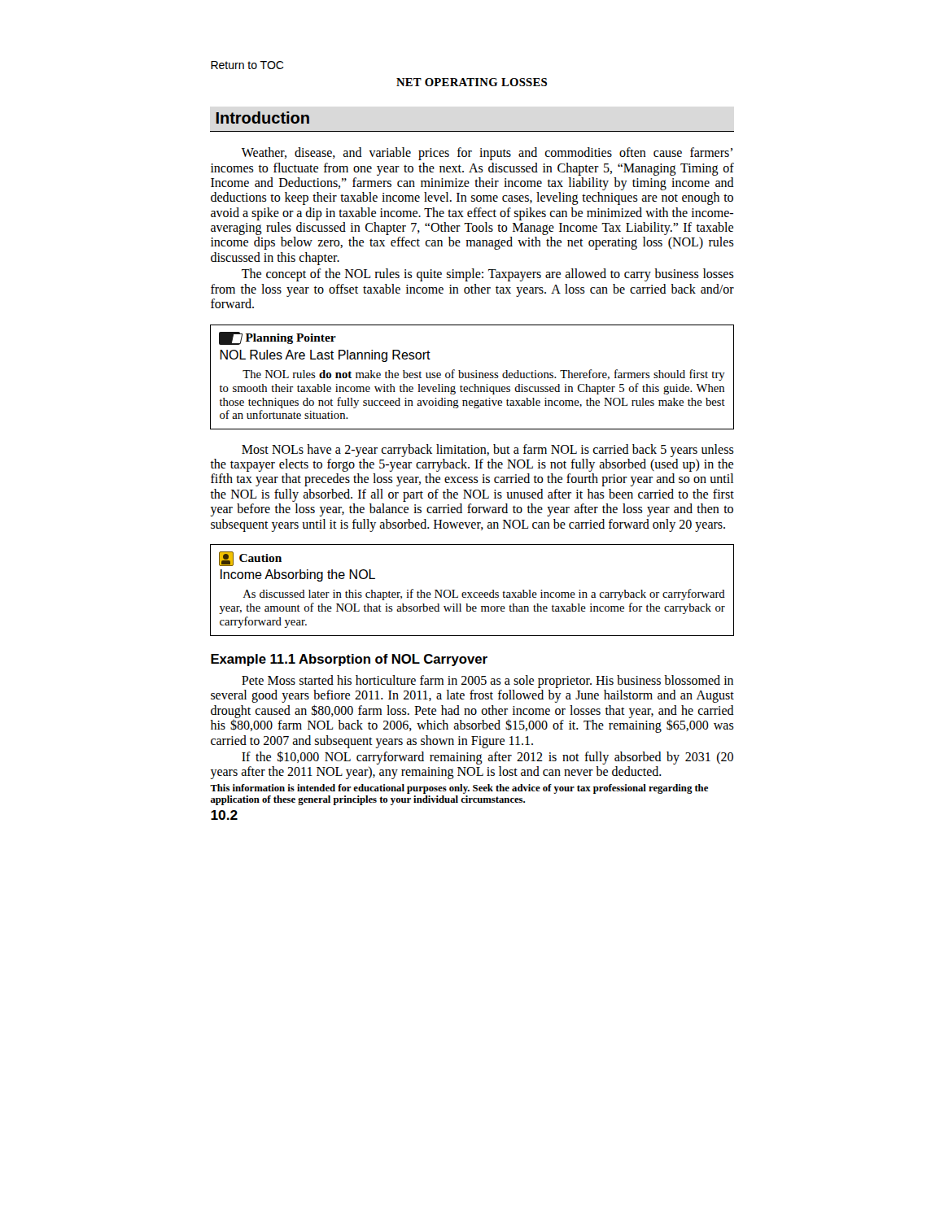Return to TOC
NET OPERATING LOSSES
Introduction
Weather, disease, and variable prices for inputs and commodities often cause farmers’ incomes to fluctuate from one year to the next. As discussed in Chapter 5, “Managing Timing of Income and Deductions,” farmers can minimize their income tax liability by timing income and deductions to keep their taxable income level. In some cases, leveling techniques are not enough to avoid a spike or a dip in taxable income. The tax effect of spikes can be minimized with the income-averaging rules discussed in Chapter 7, “Other Tools to Manage Income Tax Liability.” If taxable income dips below zero, the tax effect can be managed with the net operating loss (NOL) rules discussed in this chapter.
The concept of the NOL rules is quite simple: Taxpayers are allowed to carry business losses from the loss year to offset taxable income in other tax years. A loss can be carried back and/or forward.
Planning Pointer
NOL Rules Are Last Planning Resort
The NOL rules do not make the best use of business deductions. Therefore, farmers should first try to smooth their taxable income with the leveling techniques discussed in Chapter 5 of this guide. When those techniques do not fully succeed in avoiding negative taxable income, the NOL rules make the best of an unfortunate situation.
Most NOLs have a 2-year carryback limitation, but a farm NOL is carried back 5 years unless the taxpayer elects to forgo the 5-year carryback. If the NOL is not fully absorbed (used up) in the fifth tax year that precedes the loss year, the excess is carried to the fourth prior year and so on until the NOL is fully absorbed. If all or part of the NOL is unused after it has been carried to the first year before the loss year, the balance is carried forward to the year after the loss year and then to subsequent years until it is fully absorbed. However, an NOL can be carried forward only 20 years.
Caution
Income Absorbing the NOL
As discussed later in this chapter, if the NOL exceeds taxable income in a carryback or carryforward year, the amount of the NOL that is absorbed will be more than the taxable income for the carryback or carryforward year.
Example 11.1 Absorption of NOL Carryover
Pete Moss started his horticulture farm in 2005 as a sole proprietor. His business blossomed in several good years befiore 2011. In 2011, a late frost followed by a June hailstorm and an August drought caused an $80,000 farm loss. Pete had no other income or losses that year, and he carried his $80,000 farm NOL back to 2006, which absorbed $15,000 of it. The remaining $65,000 was carried to 2007 and subsequent years as shown in Figure 11.1.
If the $10,000 NOL carryforward remaining after 2012 is not fully absorbed by 2031 (20 years after the 2011 NOL year), any remaining NOL is lost and can never be deducted.
This information is intended for educational purposes only. Seek the advice of your tax professional regarding the application of these general principles to your individual circumstances.
10.2